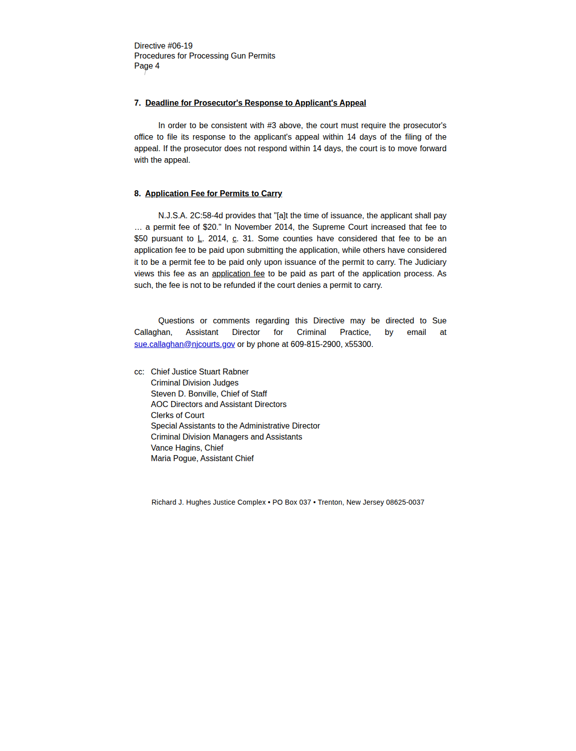Directive #06-19
Procedures for Processing Gun Permits
Page 4
7. Deadline for Prosecutor's Response to Applicant's Appeal
In order to be consistent with #3 above, the court must require the prosecutor's office to file its response to the applicant's appeal within 14 days of the filing of the appeal. If the prosecutor does not respond within 14 days, the court is to move forward with the appeal.
8. Application Fee for Permits to Carry
N.J.S.A. 2C:58-4d provides that "[a]t the time of issuance, the applicant shall pay … a permit fee of $20." In November 2014, the Supreme Court increased that fee to $50 pursuant to L. 2014, c. 31. Some counties have considered that fee to be an application fee to be paid upon submitting the application, while others have considered it to be a permit fee to be paid only upon issuance of the permit to carry. The Judiciary views this fee as an application fee to be paid as part of the application process. As such, the fee is not to be refunded if the court denies a permit to carry.
Questions or comments regarding this Directive may be directed to Sue Callaghan, Assistant Director for Criminal Practice, by email at sue.callaghan@njcourts.gov or by phone at 609-815-2900, x55300.
cc:
Chief Justice Stuart Rabner
Criminal Division Judges
Steven D. Bonville, Chief of Staff
AOC Directors and Assistant Directors
Clerks of Court
Special Assistants to the Administrative Director
Criminal Division Managers and Assistants
Vance Hagins, Chief
Maria Pogue, Assistant Chief
Richard J. Hughes Justice Complex • PO Box 037 • Trenton, New Jersey 08625-0037